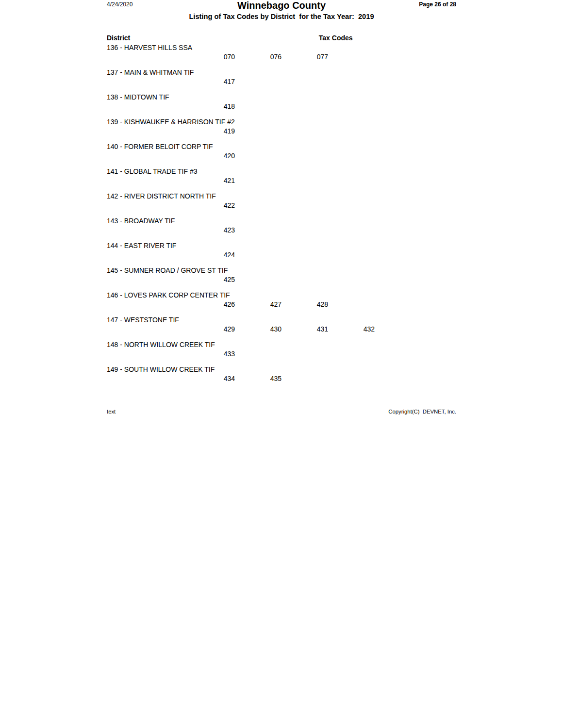4/24/2020
Winnebago County
Listing of Tax Codes by District for the Tax Year: 2019
Page 26 of 28
District Tax Codes
136 - HARVEST HILLS SSA
070 076 077
137 - MAIN & WHITMAN TIF
417
138 - MIDTOWN TIF
418
139 - KISHWAUKEE & HARRISON TIF #2
419
140 - FORMER BELOIT CORP TIF
420
141 - GLOBAL TRADE TIF #3
421
142 - RIVER DISTRICT NORTH TIF
422
143 - BROADWAY TIF
423
144 - EAST RIVER TIF
424
145 - SUMNER ROAD / GROVE ST TIF
425
146 - LOVES PARK CORP CENTER TIF
426 427 428
147 - WESTSTONE TIF
429 430 431 432
148 - NORTH WILLOW CREEK TIF
433
149 - SOUTH WILLOW CREEK TIF
434 435
text
Copyright(C) DEVNET, Inc.